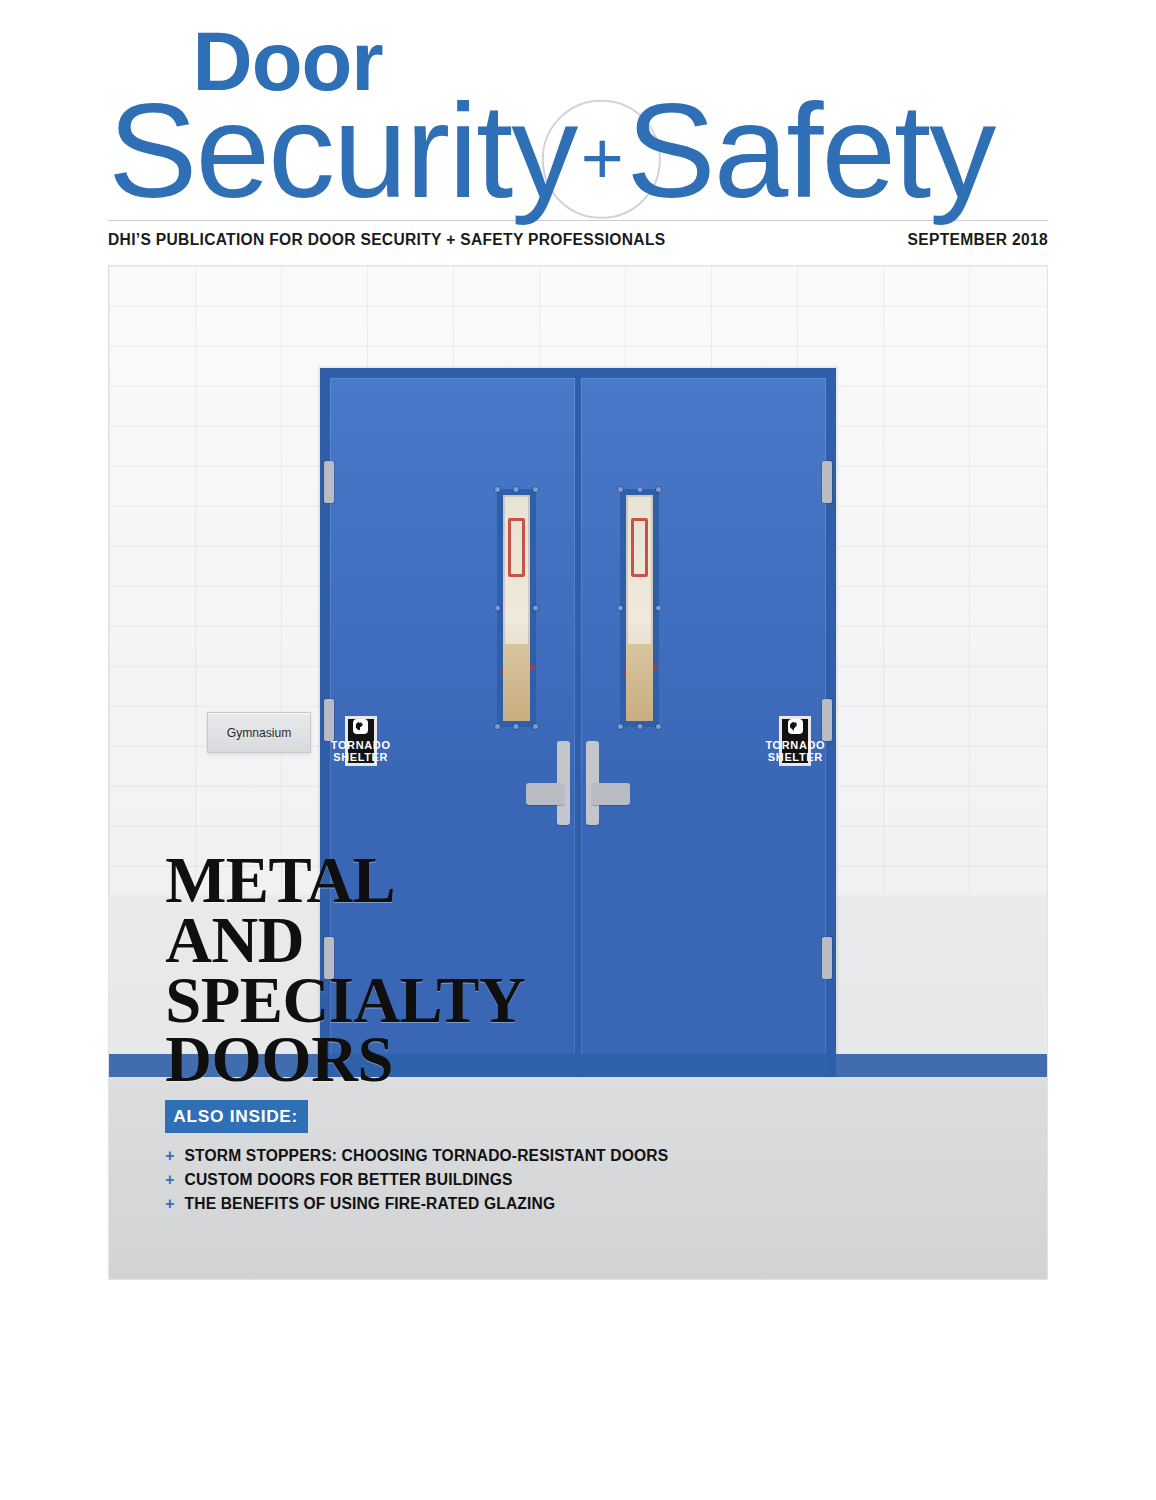Door Security+Safety
DHI’S PUBLICATION FOR DOOR SECURITY + SAFETY PROFESSIONALS SEPTEMBER 2018
Gymnasium
TORNADO
SHELTER
TORNADO
SHELTER
Metal
and
Specialty
Doors
ALSO INSIDE:
+Storm Stoppers: Choosing Tornado-Resistant Doors
+Custom Doors for Better Buildings
+The Benefits of Using Fire-Rated Glazing